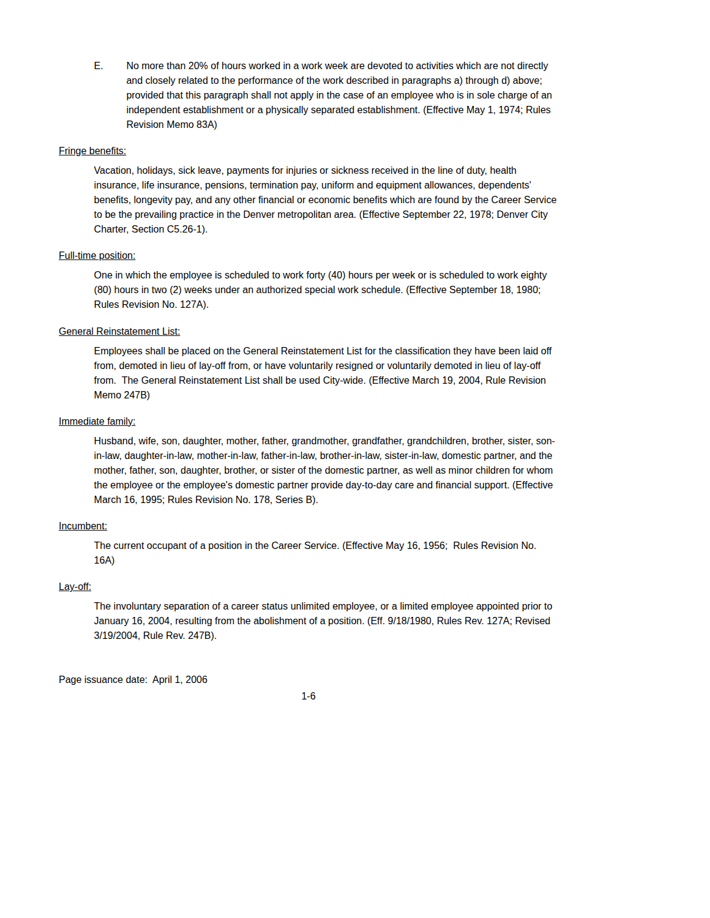E.
No more than 20% of hours worked in a work week are devoted to activities which are not directly and closely related to the performance of the work described in paragraphs a) through d) above; provided that this paragraph shall not apply in the case of an employee who is in sole charge of an independent establishment or a physically separated establishment. (Effective May 1, 1974; Rules Revision Memo 83A)
Fringe benefits:
Vacation, holidays, sick leave, payments for injuries or sickness received in the line of duty, health insurance, life insurance, pensions, termination pay, uniform and equipment allowances, dependents' benefits, longevity pay, and any other financial or economic benefits which are found by the Career Service to be the prevailing practice in the Denver metropolitan area. (Effective September 22, 1978; Denver City Charter, Section C5.26-1).
Full-time position:
One in which the employee is scheduled to work forty (40) hours per week or is scheduled to work eighty (80) hours in two (2) weeks under an authorized special work schedule. (Effective September 18, 1980; Rules Revision No. 127A).
General Reinstatement List:
Employees shall be placed on the General Reinstatement List for the classification they have been laid off from, demoted in lieu of lay-off from, or have voluntarily resigned or voluntarily demoted in lieu of lay-off from. The General Reinstatement List shall be used City-wide. (Effective March 19, 2004, Rule Revision Memo 247B)
Immediate family:
Husband, wife, son, daughter, mother, father, grandmother, grandfather, grandchildren, brother, sister, son-in-law, daughter-in-law, mother-in-law, father-in-law, brother-in-law, sister-in-law, domestic partner, and the mother, father, son, daughter, brother, or sister of the domestic partner, as well as minor children for whom the employee or the employee's domestic partner provide day-to-day care and financial support. (Effective March 16, 1995; Rules Revision No. 178, Series B).
Incumbent:
The current occupant of a position in the Career Service. (Effective May 16, 1956; Rules Revision No. 16A)
Lay-off:
The involuntary separation of a career status unlimited employee, or a limited employee appointed prior to January 16, 2004, resulting from the abolishment of a position. (Eff. 9/18/1980, Rules Rev. 127A; Revised 3/19/2004, Rule Rev. 247B).
Page issuance date: April 1, 2006
1-6